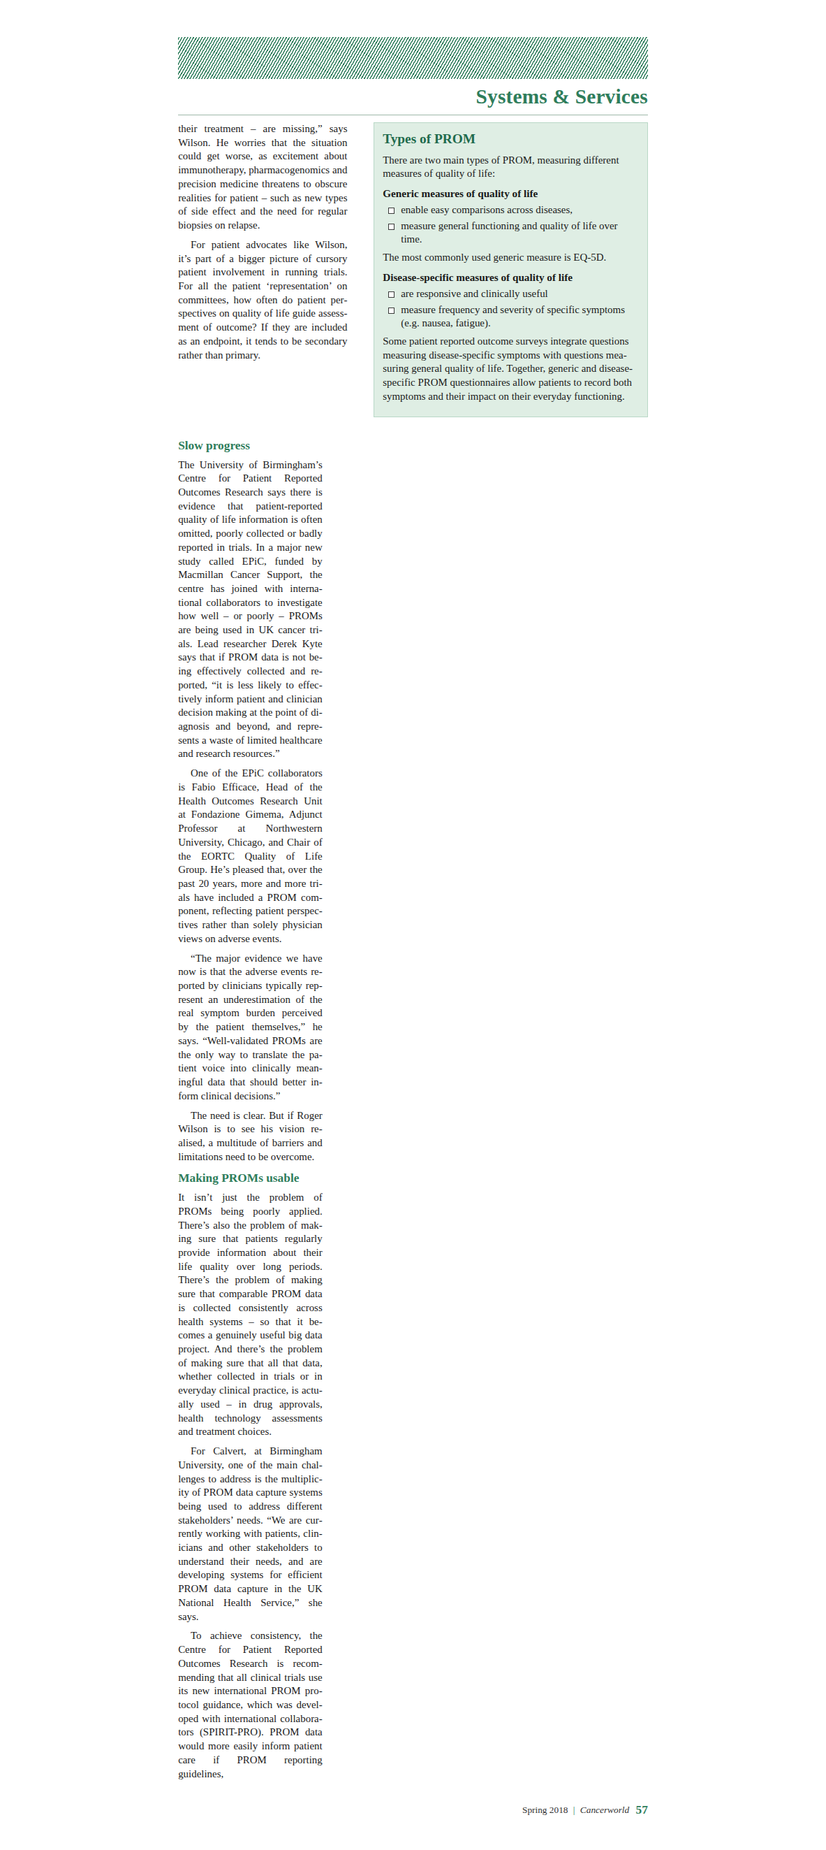Systems & Services
their treatment – are missing,” says Wilson. He worries that the situation could get worse, as excitement about immunotherapy, pharmacogenomics and precision medicine threatens to obscure realities for patient – such as new types of side effect and the need for regular biopsies on relapse.
For patient advocates like Wilson, it’s part of a bigger picture of cursory patient involvement in running trials. For all the patient ‘representation’ on committees, how often do patient perspectives on quality of life guide assessment of outcome? If they are included as an endpoint, it tends to be secondary rather than primary.
Types of PROM
There are two main types of PROM, measuring different measures of quality of life:
Generic measures of quality of life
enable easy comparisons across diseases,
measure general functioning and quality of life over time.
The most commonly used generic measure is EQ-5D.
Disease-specific measures of quality of life
are responsive and clinically useful
measure frequency and severity of specific symptoms (e.g. nausea, fatigue).
Some patient reported outcome surveys integrate questions measuring disease-specific symptoms with questions measuring general quality of life. Together, generic and disease-specific PROM questionnaires allow patients to record both symptoms and their impact on their everyday functioning.
Slow progress
The University of Birmingham’s Centre for Patient Reported Outcomes Research says there is evidence that patient-reported quality of life information is often omitted, poorly collected or badly reported in trials. In a major new study called EPiC, funded by Macmillan Cancer Support, the centre has joined with international collaborators to investigate how well – or poorly – PROMs are being used in UK cancer trials. Lead researcher Derek Kyte says that if PROM data is not being effectively collected and reported, “it is less likely to effectively inform patient and clinician decision making at the point of diagnosis and beyond, and represents a waste of limited healthcare and research resources.”
One of the EPiC collaborators is Fabio Efficace, Head of the Health Outcomes Research Unit at Fondazione Gimema, Adjunct Professor at Northwestern University, Chicago, and Chair of the EORTC Quality of Life Group. He’s pleased that, over the past 20 years, more and more trials have included a PROM component, reflecting patient perspectives rather than solely physician views on adverse events.
“The major evidence we have now is that the adverse events reported by clinicians typically represent an underestimation of the real symptom burden perceived by the patient themselves,” he says. “Well-validated PROMs are the only way to translate the patient voice into clinically meaningful data that should better inform clinical decisions.”
The need is clear. But if Roger Wilson is to see his vision realised, a multitude of barriers and limitations need to be overcome.
Making PROMs usable
It isn’t just the problem of PROMs being poorly applied. There’s also the problem of making sure that patients regularly provide information about their life quality over long periods. There’s the problem of making sure that comparable PROM data is collected consistently across health systems – so that it becomes a genuinely useful big data project. And there’s the problem of making sure that all that data, whether collected in trials or in everyday clinical practice, is actually used – in drug approvals, health technology assessments and treatment choices.
For Calvert, at Birmingham University, one of the main challenges to address is the multiplicity of PROM data capture systems being used to address different stakeholders’ needs. “We are currently working with patients, clinicians and other stakeholders to understand their needs, and are developing systems for efficient PROM data capture in the UK National Health Service,” she says.
To achieve consistency, the Centre for Patient Reported Outcomes Research is recommending that all clinical trials use its new international PROM protocol guidance, which was developed with international collaborators (SPIRIT-PRO). PROM data would more easily inform patient care if PROM reporting guidelines,
Spring 2018 | Cancerworld 57